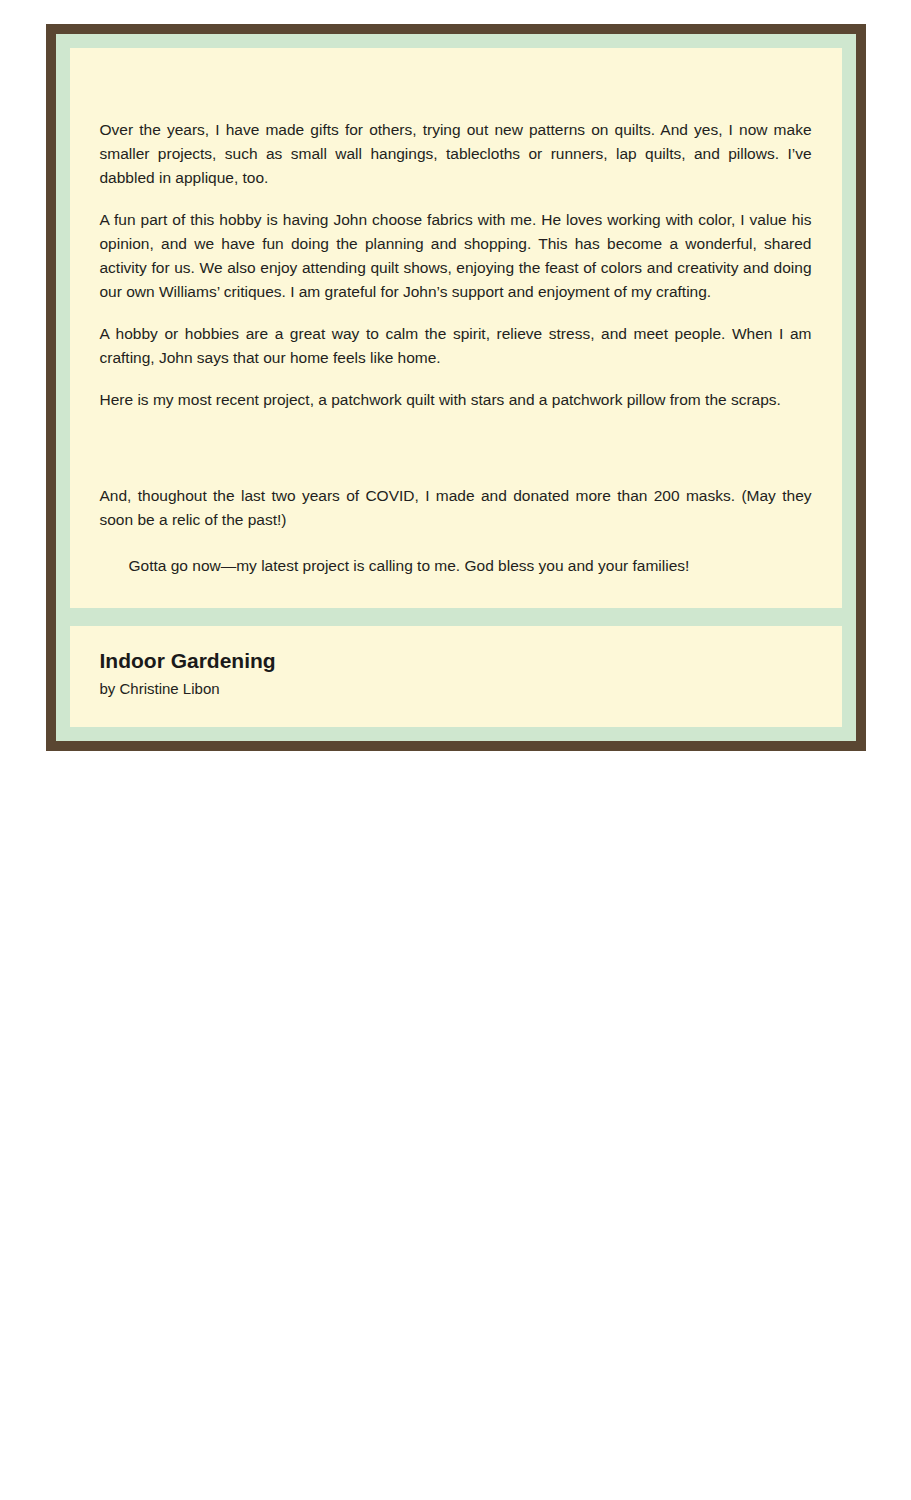Over the years, I have made gifts for others, trying out new patterns on quilts. And yes, I now make smaller projects, such as small wall hangings, tablecloths or runners, lap quilts, and pillows. I’ve dabbled in applique, too.
A fun part of this hobby is having John choose fabrics with me. He loves working with color, I value his opinion, and we have fun doing the planning and shopping. This has become a wonderful, shared activity for us. We also enjoy attending quilt shows, enjoying the feast of colors and creativity and doing our own Williams’ critiques. I am grateful for John’s support and enjoyment of my crafting.
A hobby or hobbies are a great way to calm the spirit, relieve stress, and meet people. When I am crafting, John says that our home feels like home.
Here is my most recent project, a patchwork quilt with stars and a patchwork pillow from the scraps.
And, thoughout the last two years of COVID, I made and donated more than 200 masks. (May they soon be a relic of the past!)
Gotta go now—my latest project is calling to me. God bless you and your families!
Indoor Gardening
by Christine Libon